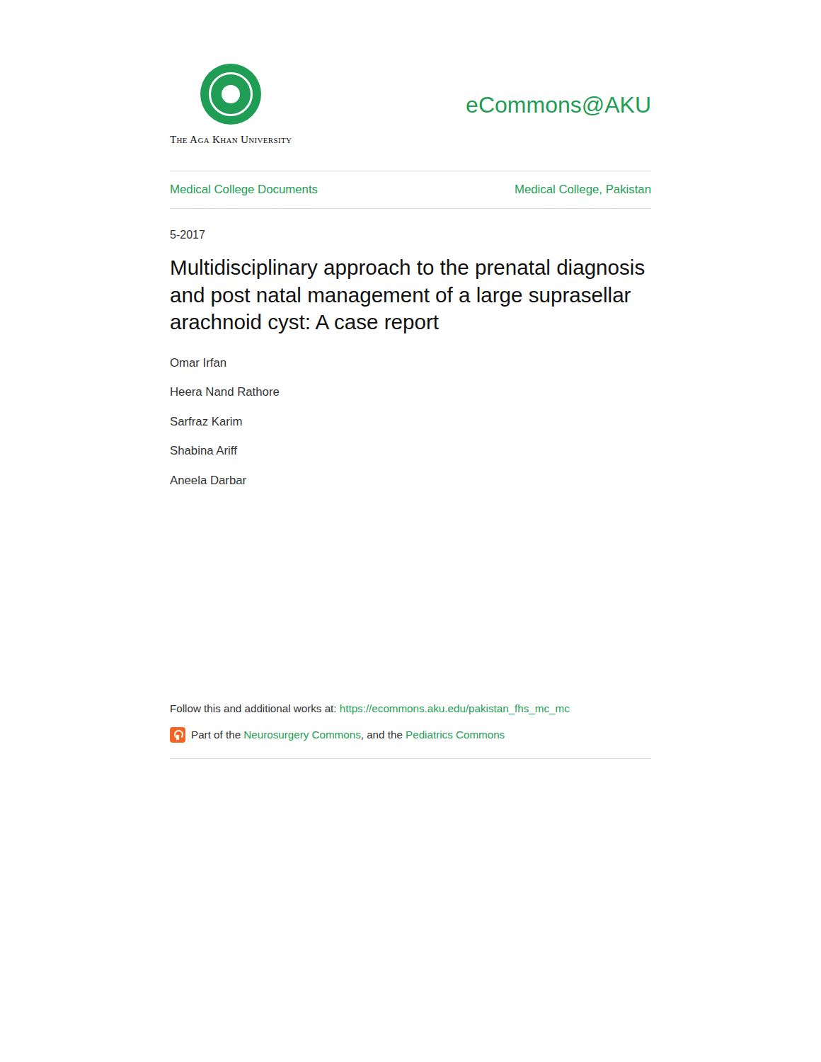The Aga Khan University
eCommons@AKU
Medical College Documents Medical College, Pakistan
5-2017
Multidisciplinary approach to the prenatal diagnosis and post natal management of a large suprasellar arachnoid cyst: A case report
Omar Irfan
Heera Nand Rathore
Sarfraz Karim
Shabina Ariff
Aneela Darbar
Follow this and additional works at: https://ecommons.aku.edu/pakistan_fhs_mc_mc
Part of the Neurosurgery Commons, and the Pediatrics Commons